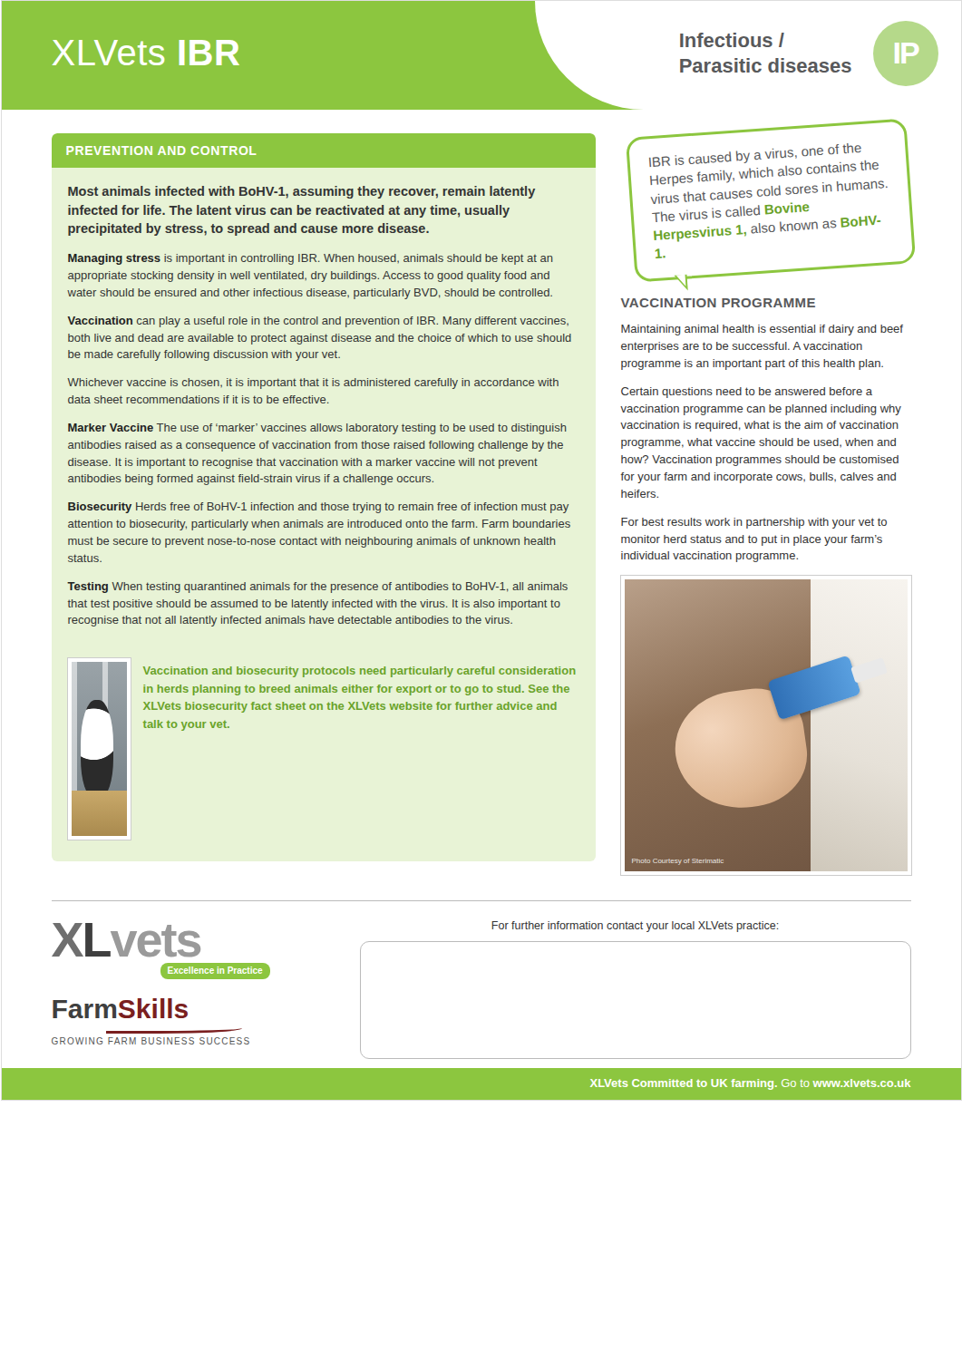XLVets IBR
Infectious /
Parasitic diseases
IP
Prevention and control
Most animals infected with BoHV-1, assuming they recover, remain latently infected for life. The latent virus can be reactivated at any time, usually precipitated by stress, to spread and cause more disease.
Managing stress is important in controlling IBR. When housed, animals should be kept at an appropriate stocking density in well ventilated, dry buildings. Access to good quality food and water should be ensured and other infectious disease, particularly BVD, should be controlled.
Vaccination can play a useful role in the control and prevention of IBR. Many different vaccines, both live and dead are available to protect against disease and the choice of which to use should be made carefully following discussion with your vet.
Whichever vaccine is chosen, it is important that it is administered carefully in accordance with data sheet recommendations if it is to be effective.
Marker Vaccine The use of ‘marker’ vaccines allows laboratory testing to be used to distinguish antibodies raised as a consequence of vaccination from those raised following challenge by the disease. It is important to recognise that vaccination with a marker vaccine will not prevent antibodies being formed against field-strain virus if a challenge occurs.
Biosecurity Herds free of BoHV-1 infection and those trying to remain free of infection must pay attention to biosecurity, particularly when animals are introduced onto the farm. Farm boundaries must be secure to prevent nose-to-nose contact with neighbouring animals of unknown health status.
Testing When testing quarantined animals for the presence of antibodies to BoHV-1, all animals that test positive should be assumed to be latently infected with the virus. It is also important to recognise that not all latently infected animals have detectable antibodies to the virus.
Vaccination and biosecurity protocols need particularly careful consideration in herds planning to breed animals either for export or to go to stud. See the XLVets biosecurity fact sheet on the XLVets website for further advice and talk to your vet.
IBR is caused by a virus, one of the Herpes family, which also contains the virus that causes cold sores in humans. The virus is called Bovine Herpesvirus 1, also known as BoHV-1.
Vaccination programme
Maintaining animal health is essential if dairy and beef enterprises are to be successful. A vaccination programme is an important part of this health plan.
Certain questions need to be answered before a vaccination programme can be planned including why vaccination is required, what is the aim of vaccination programme, what vaccine should be used, when and how? Vaccination programmes should be customised for your farm and incorporate cows, bulls, calves and heifers.
For best results work in partnership with your vet to monitor herd status and to put in place your farm’s individual vaccination programme.
Photo Courtesy of Sterimatic
XLvets
Excellence in Practice
FarmSkills GROWING FARM BUSINESS SUCCESS
For further information contact your local XLVets practice:
XLVets Committed to UK farming. Go to www.xlvets.co.uk